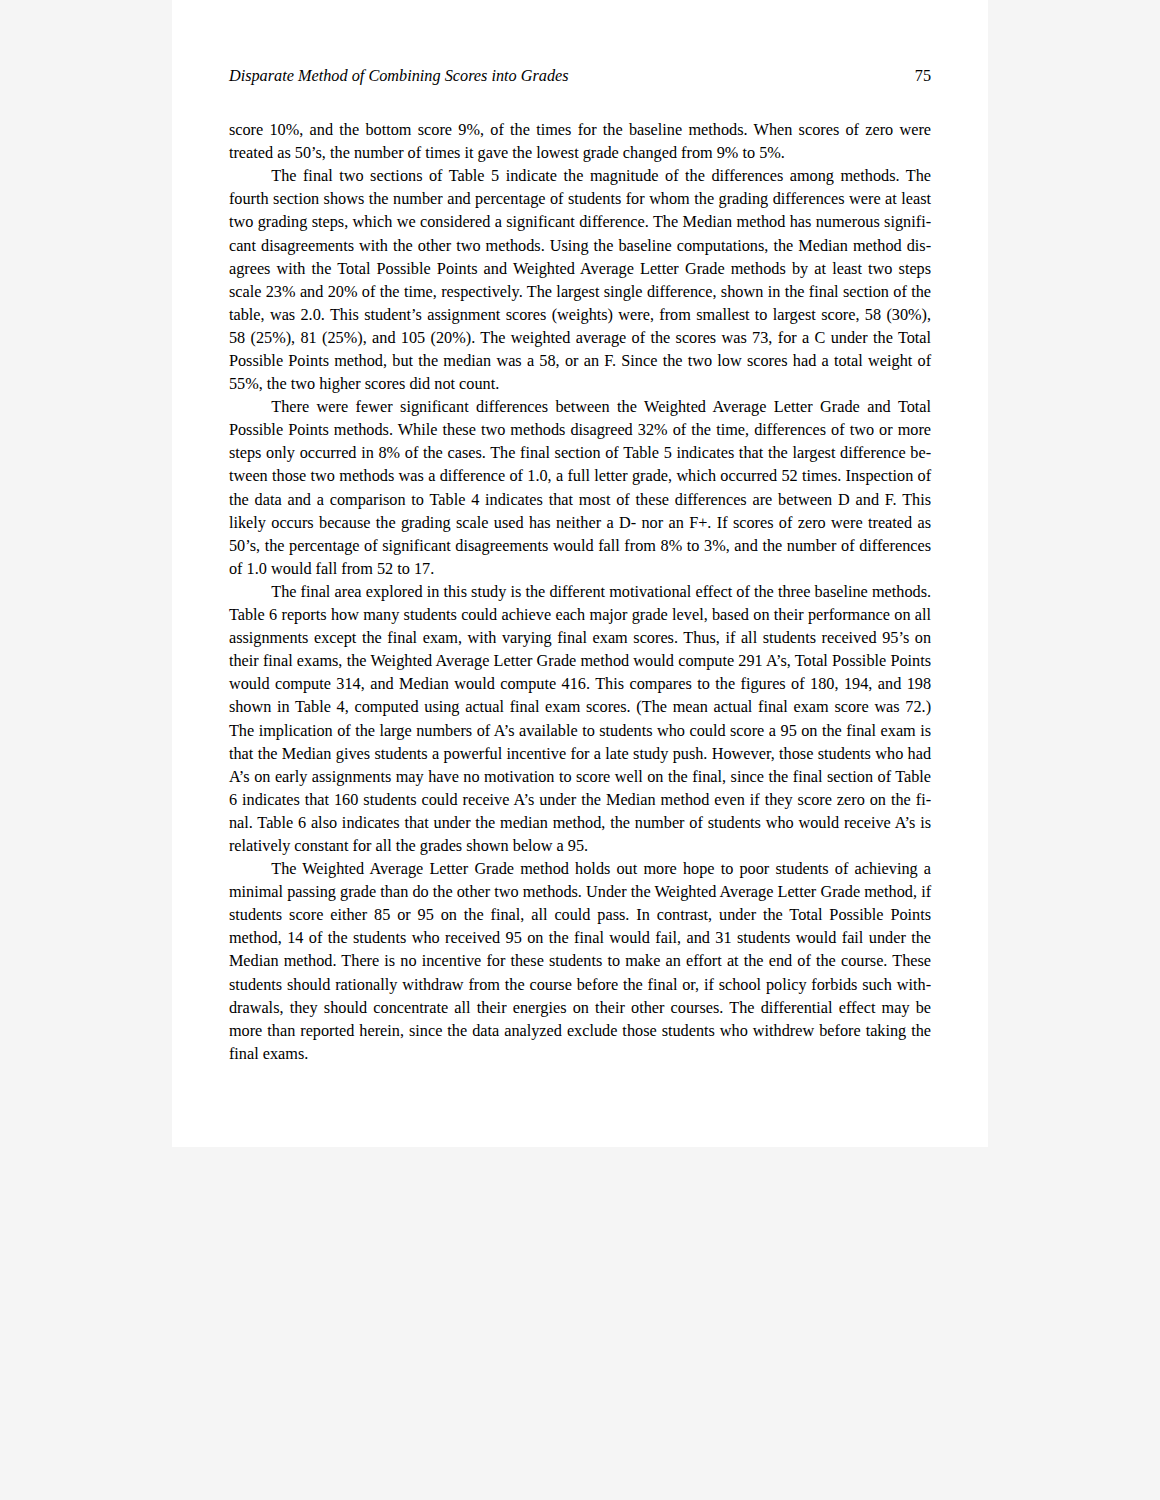Disparate Method of Combining Scores into Grades 75
score 10%, and the bottom score 9%, of the times for the baseline methods. When scores of zero were treated as 50’s, the number of times it gave the lowest grade changed from 9% to 5%.
The final two sections of Table 5 indicate the magnitude of the differences among methods. The fourth section shows the number and percentage of students for whom the grading differences were at least two grading steps, which we considered a significant difference. The Median method has numerous significant disagreements with the other two methods. Using the baseline computations, the Median method disagrees with the Total Possible Points and Weighted Average Letter Grade methods by at least two steps scale 23% and 20% of the time, respectively. The largest single difference, shown in the final section of the table, was 2.0. This student’s assignment scores (weights) were, from smallest to largest score, 58 (30%), 58 (25%), 81 (25%), and 105 (20%). The weighted average of the scores was 73, for a C under the Total Possible Points method, but the median was a 58, or an F. Since the two low scores had a total weight of 55%, the two higher scores did not count.
There were fewer significant differences between the Weighted Average Letter Grade and Total Possible Points methods. While these two methods disagreed 32% of the time, differences of two or more steps only occurred in 8% of the cases. The final section of Table 5 indicates that the largest difference between those two methods was a difference of 1.0, a full letter grade, which occurred 52 times. Inspection of the data and a comparison to Table 4 indicates that most of these differences are between D and F. This likely occurs because the grading scale used has neither a D- nor an F+. If scores of zero were treated as 50’s, the percentage of significant disagreements would fall from 8% to 3%, and the number of differences of 1.0 would fall from 52 to 17.
The final area explored in this study is the different motivational effect of the three baseline methods. Table 6 reports how many students could achieve each major grade level, based on their performance on all assignments except the final exam, with varying final exam scores. Thus, if all students received 95’s on their final exams, the Weighted Average Letter Grade method would compute 291 A’s, Total Possible Points would compute 314, and Median would compute 416. This compares to the figures of 180, 194, and 198 shown in Table 4, computed using actual final exam scores. (The mean actual final exam score was 72.) The implication of the large numbers of A’s available to students who could score a 95 on the final exam is that the Median gives students a powerful incentive for a late study push. However, those students who had A’s on early assignments may have no motivation to score well on the final, since the final section of Table 6 indicates that 160 students could receive A’s under the Median method even if they score zero on the final. Table 6 also indicates that under the median method, the number of students who would receive A’s is relatively constant for all the grades shown below a 95.
The Weighted Average Letter Grade method holds out more hope to poor students of achieving a minimal passing grade than do the other two methods. Under the Weighted Average Letter Grade method, if students score either 85 or 95 on the final, all could pass. In contrast, under the Total Possible Points method, 14 of the students who received 95 on the final would fail, and 31 students would fail under the Median method. There is no incentive for these students to make an effort at the end of the course. These students should rationally withdraw from the course before the final or, if school policy forbids such withdrawals, they should concentrate all their energies on their other courses. The differential effect may be more than reported herein, since the data analyzed exclude those students who withdrew before taking the final exams.